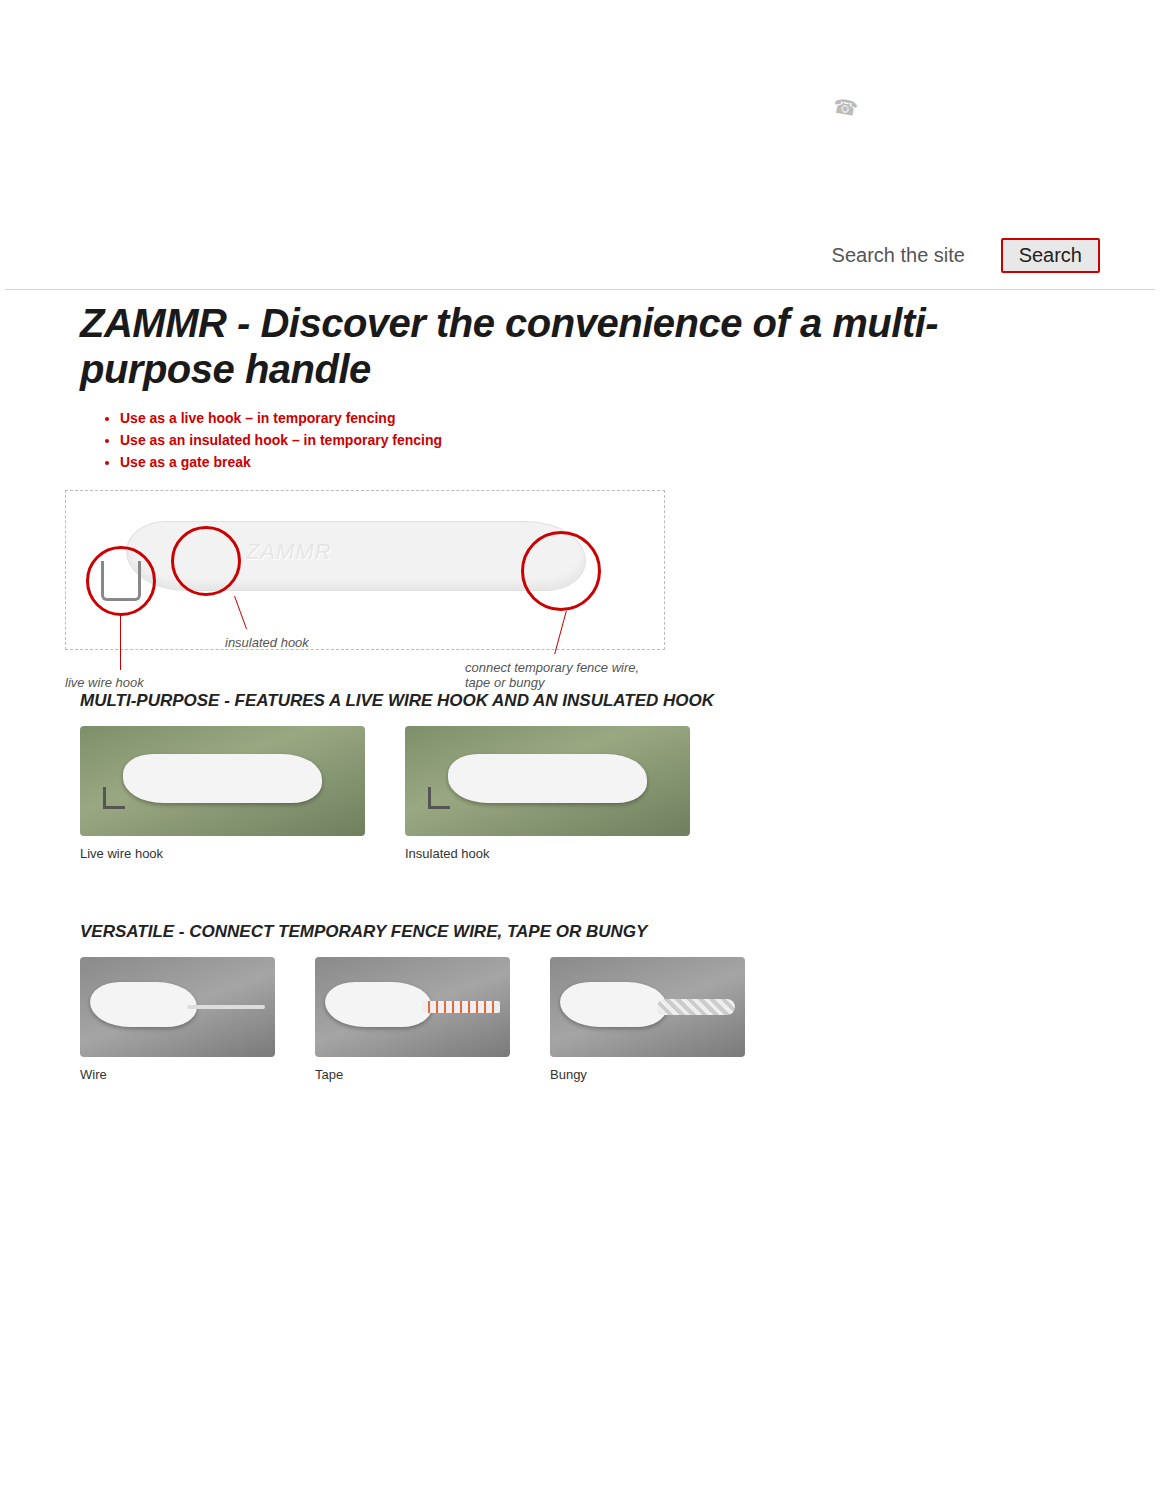☎
Search the site Search
ZAMMR - Discover the convenience of a multi-purpose handle
Use as a live hook – in temporary fencing
Use as an insulated hook – in temporary fencing
Use as a gate break
ZAMMR
live wire hook
insulated hook
connect temporary fence wire,
tape or bungy
MULTI-PURPOSE - FEATURES A LIVE WIRE HOOK AND AN INSULATED HOOK
Live wire hook
Insulated hook
VERSATILE - CONNECT TEMPORARY FENCE WIRE, TAPE OR BUNGY
Wire
Tape
Bungy